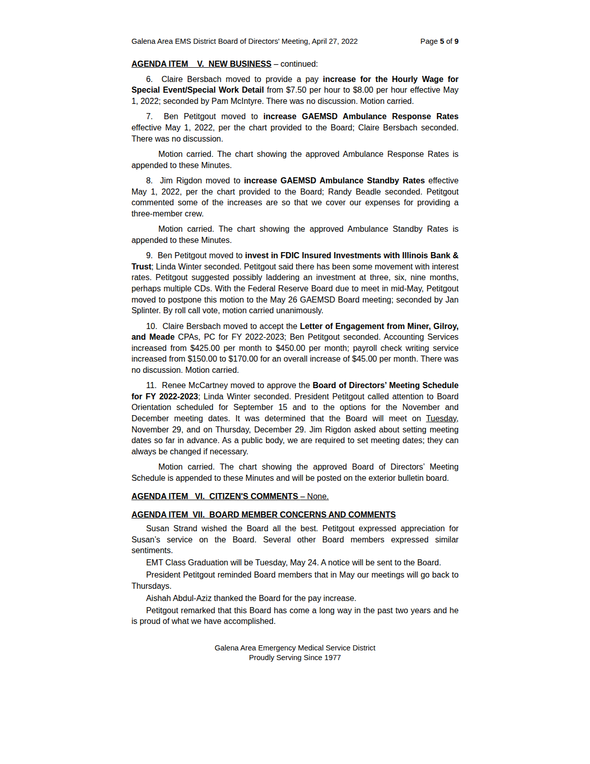Galena Area EMS District Board of Directors' Meeting, April 27, 2022
Page 5 of 9
AGENDA ITEM V. NEW BUSINESS
– continued:
6. Claire Bersbach moved to provide a pay increase for the Hourly Wage for Special Event/Special Work Detail from $7.50 per hour to $8.00 per hour effective May 1, 2022; seconded by Pam McIntyre. There was no discussion. Motion carried.
7. Ben Petitgout moved to increase GAEMSD Ambulance Response Rates effective May 1, 2022, per the chart provided to the Board; Claire Bersbach seconded. There was no discussion.
Motion carried. The chart showing the approved Ambulance Response Rates is appended to these Minutes.
8. Jim Rigdon moved to increase GAEMSD Ambulance Standby Rates effective May 1, 2022, per the chart provided to the Board; Randy Beadle seconded. Petitgout commented some of the increases are so that we cover our expenses for providing a three-member crew.
Motion carried. The chart showing the approved Ambulance Standby Rates is appended to these Minutes.
9. Ben Petitgout moved to invest in FDIC Insured Investments with Illinois Bank & Trust; Linda Winter seconded. Petitgout said there has been some movement with interest rates. Petitgout suggested possibly laddering an investment at three, six, nine months, perhaps multiple CDs. With the Federal Reserve Board due to meet in mid-May, Petitgout moved to postpone this motion to the May 26 GAEMSD Board meeting; seconded by Jan Splinter. By roll call vote, motion carried unanimously.
10. Claire Bersbach moved to accept the Letter of Engagement from Miner, Gilroy, and Meade CPAs, PC for FY 2022-2023; Ben Petitgout seconded. Accounting Services increased from $425.00 per month to $450.00 per month; payroll check writing service increased from $150.00 to $170.00 for an overall increase of $45.00 per month. There was no discussion. Motion carried.
11. Renee McCartney moved to approve the Board of Directors’ Meeting Schedule for FY 2022-2023; Linda Winter seconded. President Petitgout called attention to Board Orientation scheduled for September 15 and to the options for the November and December meeting dates. It was determined that the Board will meet on Tuesday, November 29, and on Thursday, December 29. Jim Rigdon asked about setting meeting dates so far in advance. As a public body, we are required to set meeting dates; they can always be changed if necessary.
Motion carried. The chart showing the approved Board of Directors’ Meeting Schedule is appended to these Minutes and will be posted on the exterior bulletin board.
AGENDA ITEM VI. CITIZEN'S COMMENTS – None.
AGENDA ITEM VII. BOARD MEMBER CONCERNS AND COMMENTS
Susan Strand wished the Board all the best. Petitgout expressed appreciation for Susan’s service on the Board. Several other Board members expressed similar sentiments.
EMT Class Graduation will be Tuesday, May 24. A notice will be sent to the Board.
President Petitgout reminded Board members that in May our meetings will go back to Thursdays.
Aishah Abdul-Aziz thanked the Board for the pay increase.
Petitgout remarked that this Board has come a long way in the past two years and he is proud of what we have accomplished.
Galena Area Emergency Medical Service District
Proudly Serving Since 1977